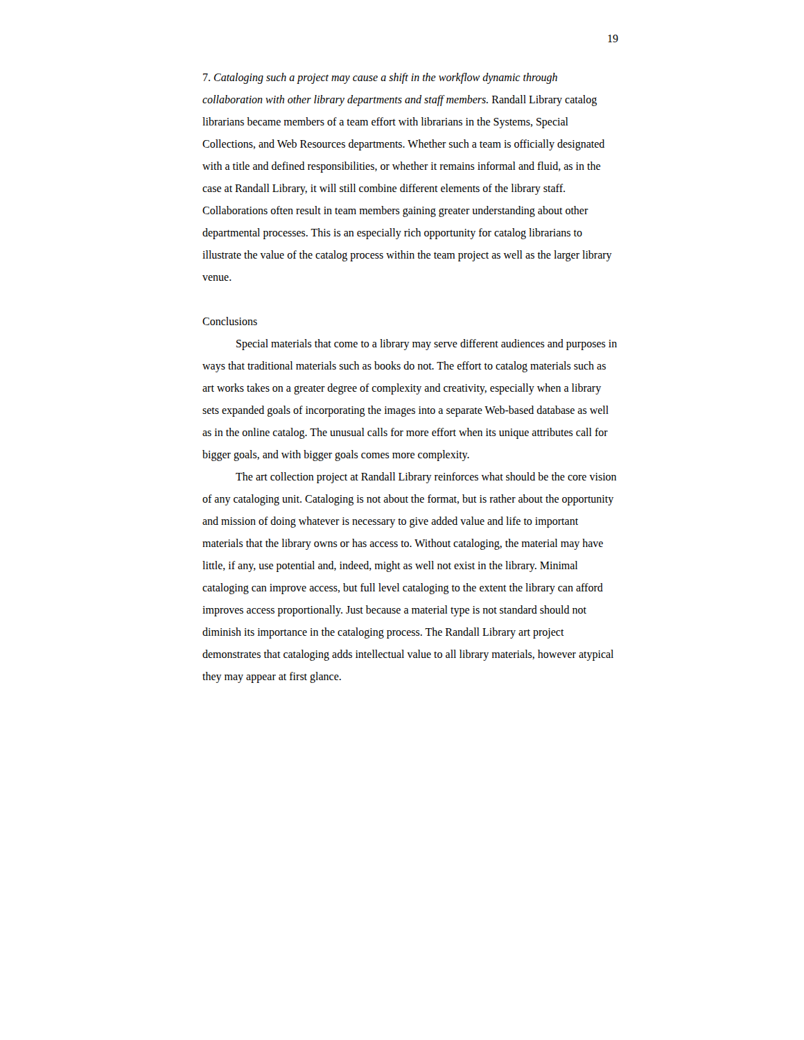19
7. Cataloging such a project may cause a shift in the workflow dynamic through collaboration with other library departments and staff members. Randall Library catalog librarians became members of a team effort with librarians in the Systems, Special Collections, and Web Resources departments. Whether such a team is officially designated with a title and defined responsibilities, or whether it remains informal and fluid, as in the case at Randall Library, it will still combine different elements of the library staff. Collaborations often result in team members gaining greater understanding about other departmental processes. This is an especially rich opportunity for catalog librarians to illustrate the value of the catalog process within the team project as well as the larger library venue.
Conclusions
Special materials that come to a library may serve different audiences and purposes in ways that traditional materials such as books do not. The effort to catalog materials such as art works takes on a greater degree of complexity and creativity, especially when a library sets expanded goals of incorporating the images into a separate Web-based database as well as in the online catalog. The unusual calls for more effort when its unique attributes call for bigger goals, and with bigger goals comes more complexity.
The art collection project at Randall Library reinforces what should be the core vision of any cataloging unit. Cataloging is not about the format, but is rather about the opportunity and mission of doing whatever is necessary to give added value and life to important materials that the library owns or has access to. Without cataloging, the material may have little, if any, use potential and, indeed, might as well not exist in the library. Minimal cataloging can improve access, but full level cataloging to the extent the library can afford improves access proportionally. Just because a material type is not standard should not diminish its importance in the cataloging process. The Randall Library art project demonstrates that cataloging adds intellectual value to all library materials, however atypical they may appear at first glance.